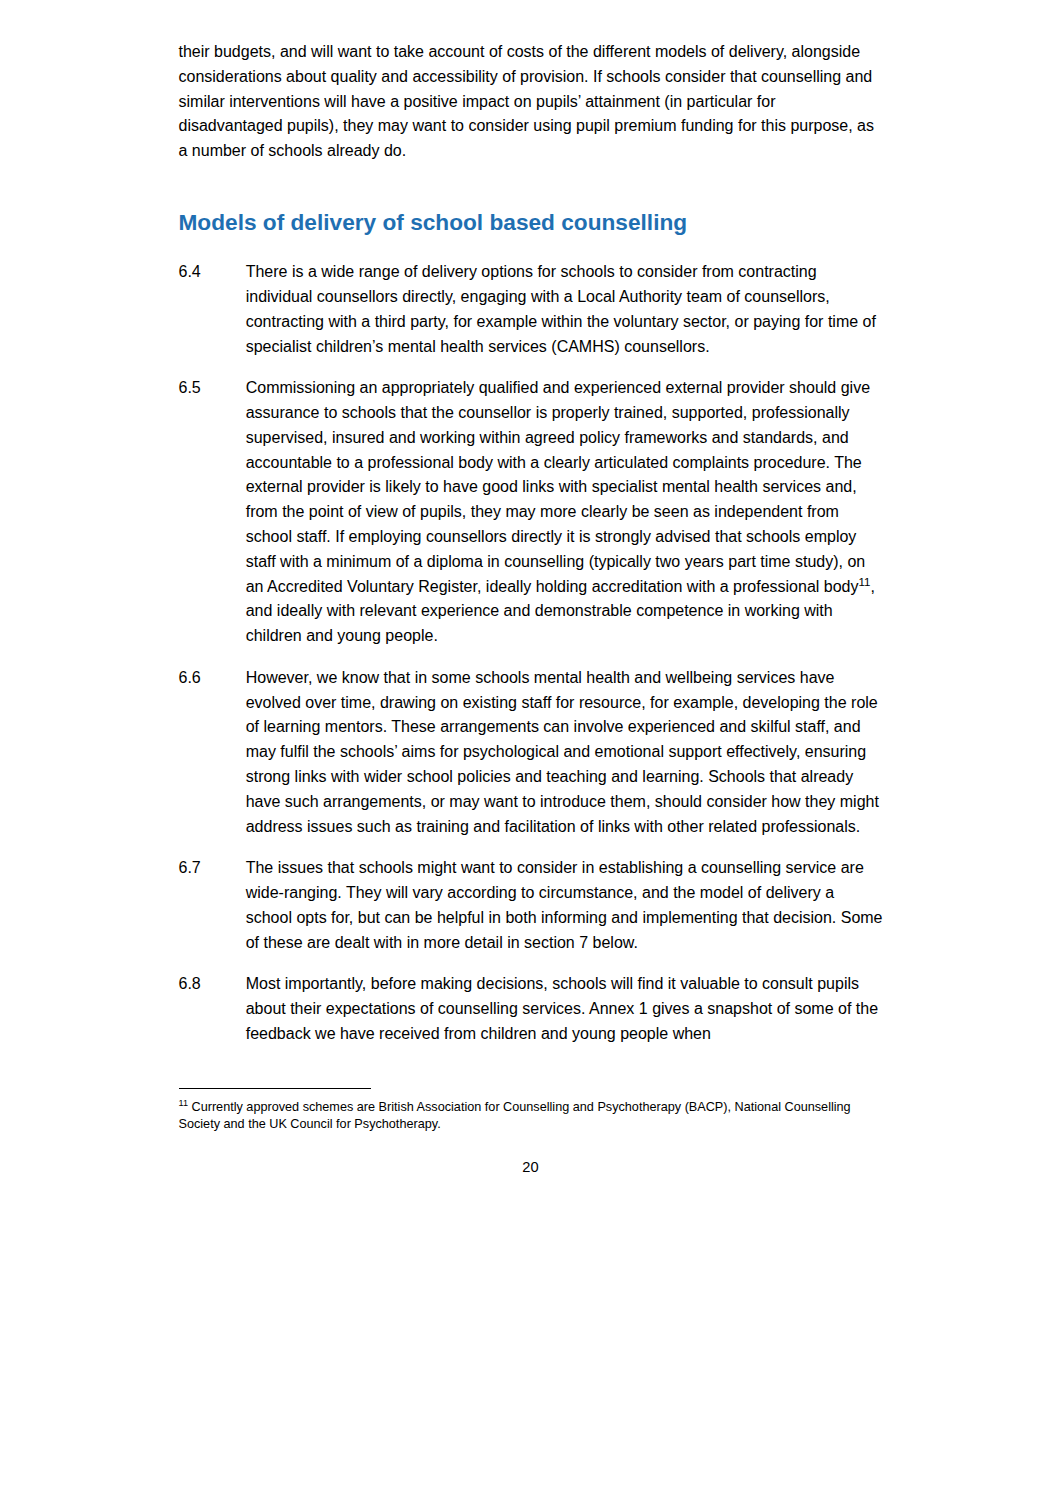their budgets, and will want to take account of costs of the different models of delivery, alongside considerations about quality and accessibility of provision. If schools consider that counselling and similar interventions will have a positive impact on pupils’ attainment (in particular for disadvantaged pupils), they may want to consider using pupil premium funding for this purpose, as a number of schools already do.
Models of delivery of school based counselling
6.4
There is a wide range of delivery options for schools to consider from contracting individual counsellors directly, engaging with a Local Authority team of counsellors, contracting with a third party, for example within the voluntary sector, or paying for time of specialist children’s mental health services (CAMHS) counsellors.
6.5
Commissioning an appropriately qualified and experienced external provider should give assurance to schools that the counsellor is properly trained, supported, professionally supervised, insured and working within agreed policy frameworks and standards, and accountable to a professional body with a clearly articulated complaints procedure. The external provider is likely to have good links with specialist mental health services and, from the point of view of pupils, they may more clearly be seen as independent from school staff. If employing counsellors directly it is strongly advised that schools employ staff with a minimum of a diploma in counselling (typically two years part time study), on an Accredited Voluntary Register, ideally holding accreditation with a professional body11, and ideally with relevant experience and demonstrable competence in working with children and young people.
6.6
However, we know that in some schools mental health and wellbeing services have evolved over time, drawing on existing staff for resource, for example, developing the role of learning mentors. These arrangements can involve experienced and skilful staff, and may fulfil the schools’ aims for psychological and emotional support effectively, ensuring strong links with wider school policies and teaching and learning. Schools that already have such arrangements, or may want to introduce them, should consider how they might address issues such as training and facilitation of links with other related professionals.
6.7
The issues that schools might want to consider in establishing a counselling service are wide-ranging. They will vary according to circumstance, and the model of delivery a school opts for, but can be helpful in both informing and implementing that decision. Some of these are dealt with in more detail in section 7 below.
6.8
Most importantly, before making decisions, schools will find it valuable to consult pupils about their expectations of counselling services. Annex 1 gives a snapshot of some of the feedback we have received from children and young people when
11 Currently approved schemes are British Association for Counselling and Psychotherapy (BACP), National Counselling Society and the UK Council for Psychotherapy.
20